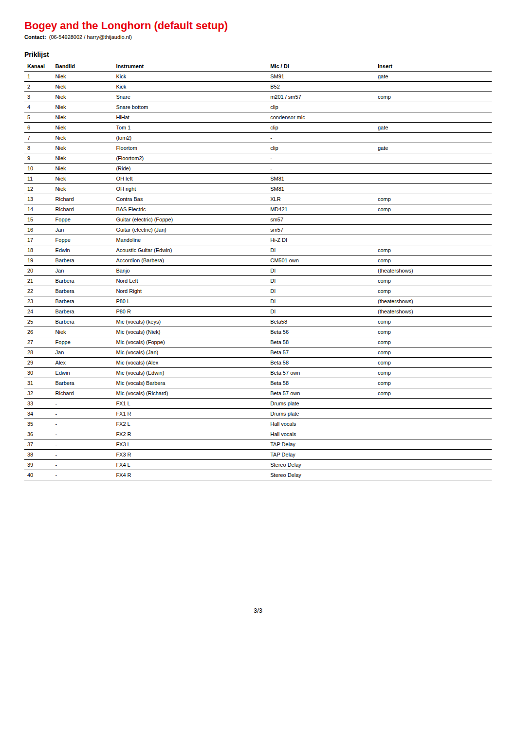Bogey and the Longhorn (default setup)
Contact: (06-54928002 / harry@thijaudio.nl)
Priklijst
| Kanaal | Bandlid | Instrument | Mic / DI | Insert |
| --- | --- | --- | --- | --- |
| 1 | Niek | Kick | SM91 | gate |
| 2 | Niek | Kick | B52 | |
| 3 | Niek | Snare | m201 / sm57 | comp |
| 4 | Niek | Snare bottom | clip | |
| 5 | Niek | HiHat | condensor mic | |
| 6 | Niek | Tom 1 | clip | gate |
| 7 | Niek | (tom2) | - | |
| 8 | Niek | Floortom | clip | gate |
| 9 | Niek | (Floortom2) | - | |
| 10 | Niek | (Ride) | - | |
| 11 | Niek | OH left | SM81 | |
| 12 | Niek | OH right | SM81 | |
| 13 | Richard | Contra Bas | XLR | comp |
| 14 | Richard | BAS Electric | MD421 | comp |
| 15 | Foppe | Guitar (electric) (Foppe) | sm57 | |
| 16 | Jan | Guitar (electric) (Jan) | sm57 | |
| 17 | Foppe | Mandoline | Hi-Z DI | |
| 18 | Edwin | Acoustic Guitar (Edwin) | DI | comp |
| 19 | Barbera | Accordion (Barbera) | CM501 own | comp |
| 20 | Jan | Banjo | DI | (theatershows) |
| 21 | Barbera | Nord Left | DI | comp |
| 22 | Barbera | Nord Right | DI | comp |
| 23 | Barbera | P80 L | DI | (theatershows) |
| 24 | Barbera | P80 R | DI | (theatershows) |
| 25 | Barbera | Mic (vocals) (keys) | Beta58 | comp |
| 26 | Niek | Mic (vocals) (Niek) | Beta 56 | comp |
| 27 | Foppe | Mic (vocals) (Foppe) | Beta 58 | comp |
| 28 | Jan | Mic (vocals) (Jan) | Beta 57 | comp |
| 29 | Alex | Mic (vocals) (Alex | Beta 58 | comp |
| 30 | Edwin | Mic (vocals) (Edwin) | Beta 57 own | comp |
| 31 | Barbera | Mic (vocals) Barbera | Beta 58 | comp |
| 32 | Richard | Mic (vocals) (Richard) | Beta 57 own | comp |
| 33 | - | FX1 L | Drums plate | |
| 34 | - | FX1 R | Drums plate | |
| 35 | - | FX2 L | Hall vocals | |
| 36 | - | FX2 R | Hall vocals | |
| 37 | - | FX3 L | TAP Delay | |
| 38 | - | FX3 R | TAP Delay | |
| 39 | - | FX4 L | Stereo Delay | |
| 40 | - | FX4 R | Stereo Delay | |
3/3